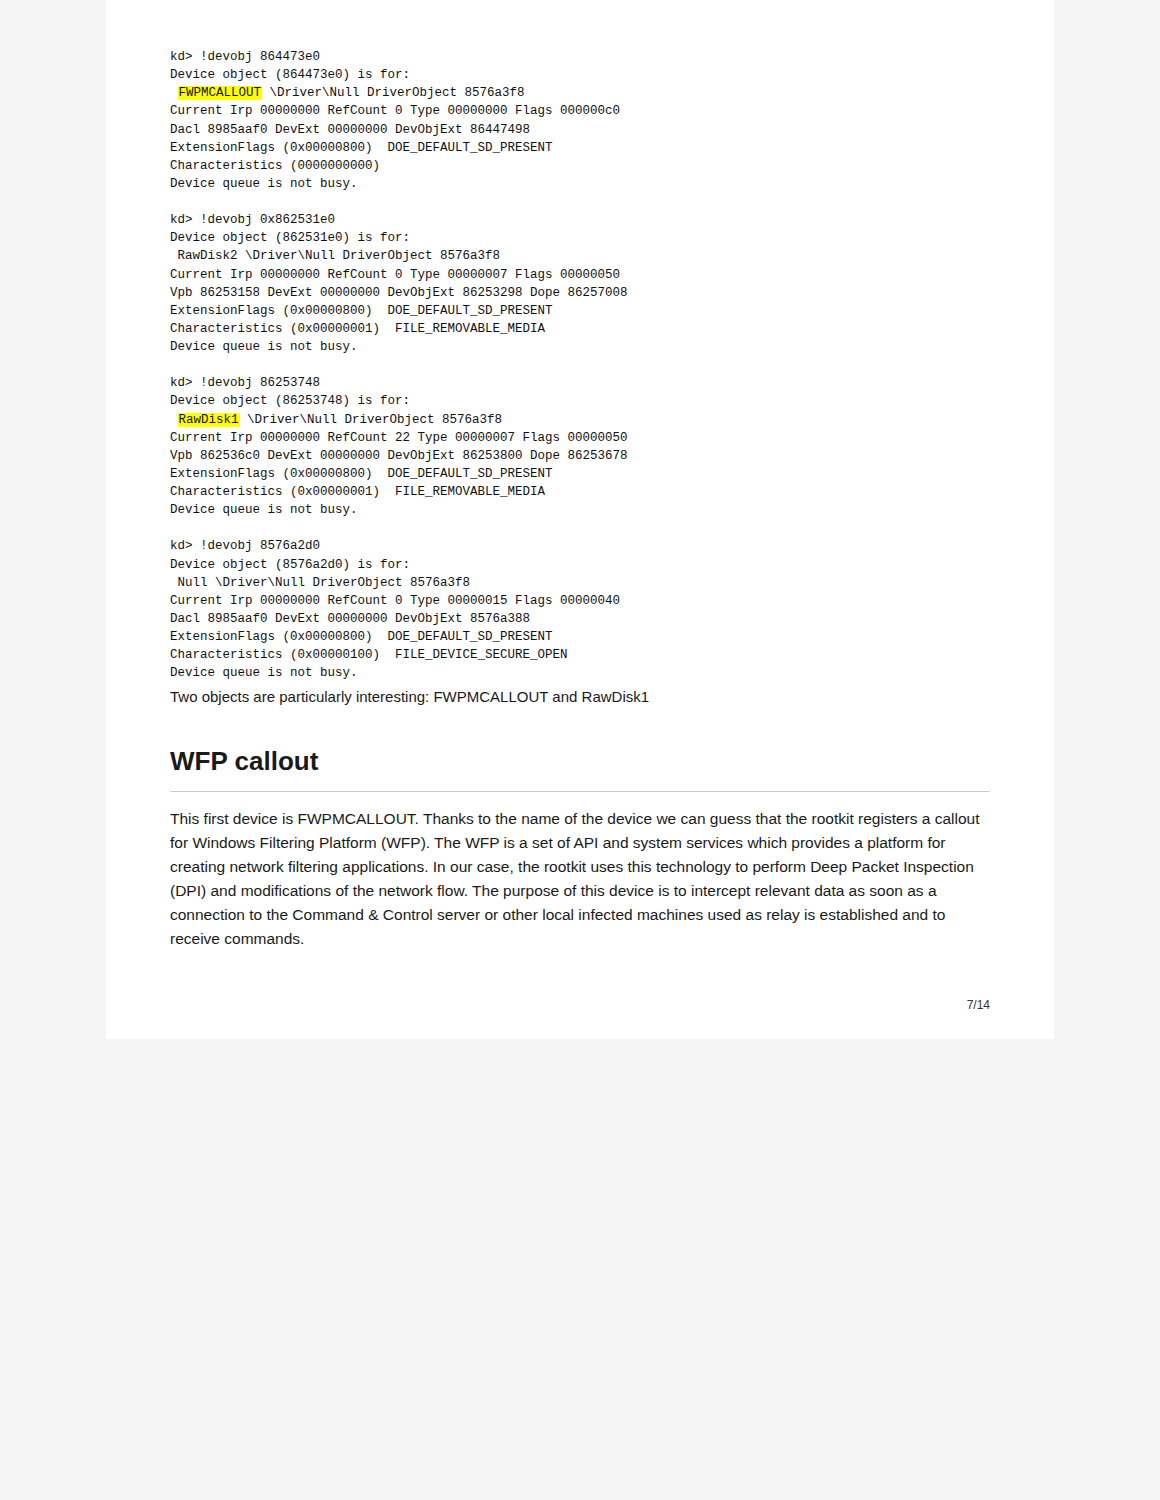kd> !devobj 864473e0
Device object (864473e0) is for:
 FWPMCALLOUT \Driver\Null DriverObject 8576a3f8
Current Irp 00000000 RefCount 0 Type 00000000 Flags 000000c0
Dacl 8985aaf0 DevExt 00000000 DevObjExt 86447498
ExtensionFlags (0x00000800)  DOE_DEFAULT_SD_PRESENT
Characteristics (0000000000)
Device queue is not busy.

kd> !devobj 0x862531e0
Device object (862531e0) is for:
 RawDisk2 \Driver\Null DriverObject 8576a3f8
Current Irp 00000000 RefCount 0 Type 00000007 Flags 00000050
Vpb 86253158 DevExt 00000000 DevObjExt 86253298 Dope 86257008
ExtensionFlags (0x00000800)  DOE_DEFAULT_SD_PRESENT
Characteristics (0x00000001)  FILE_REMOVABLE_MEDIA
Device queue is not busy.

kd> !devobj 86253748
Device object (86253748) is for:
 RawDisk1 \Driver\Null DriverObject 8576a3f8
Current Irp 00000000 RefCount 22 Type 00000007 Flags 00000050
Vpb 862536c0 DevExt 00000000 DevObjExt 86253800 Dope 86253678
ExtensionFlags (0x00000800)  DOE_DEFAULT_SD_PRESENT
Characteristics (0x00000001)  FILE_REMOVABLE_MEDIA
Device queue is not busy.

kd> !devobj 8576a2d0
Device object (8576a2d0) is for:
 Null \Driver\Null DriverObject 8576a3f8
Current Irp 00000000 RefCount 0 Type 00000015 Flags 00000040
Dacl 8985aaf0 DevExt 00000000 DevObjExt 8576a388
ExtensionFlags (0x00000800)  DOE_DEFAULT_SD_PRESENT
Characteristics (0x00000100)  FILE_DEVICE_SECURE_OPEN
Device queue is not busy.
Two objects are particularly interesting: FWPMCALLOUT and RawDisk1
WFP callout
This first device is FWPMCALLOUT. Thanks to the name of the device we can guess that the rootkit registers a callout for Windows Filtering Platform (WFP). The WFP is a set of API and system services which provides a platform for creating network filtering applications. In our case, the rootkit uses this technology to perform Deep Packet Inspection (DPI) and modifications of the network flow. The purpose of this device is to intercept relevant data as soon as a connection to the Command & Control server or other local infected machines used as relay is established and to receive commands.
7/14